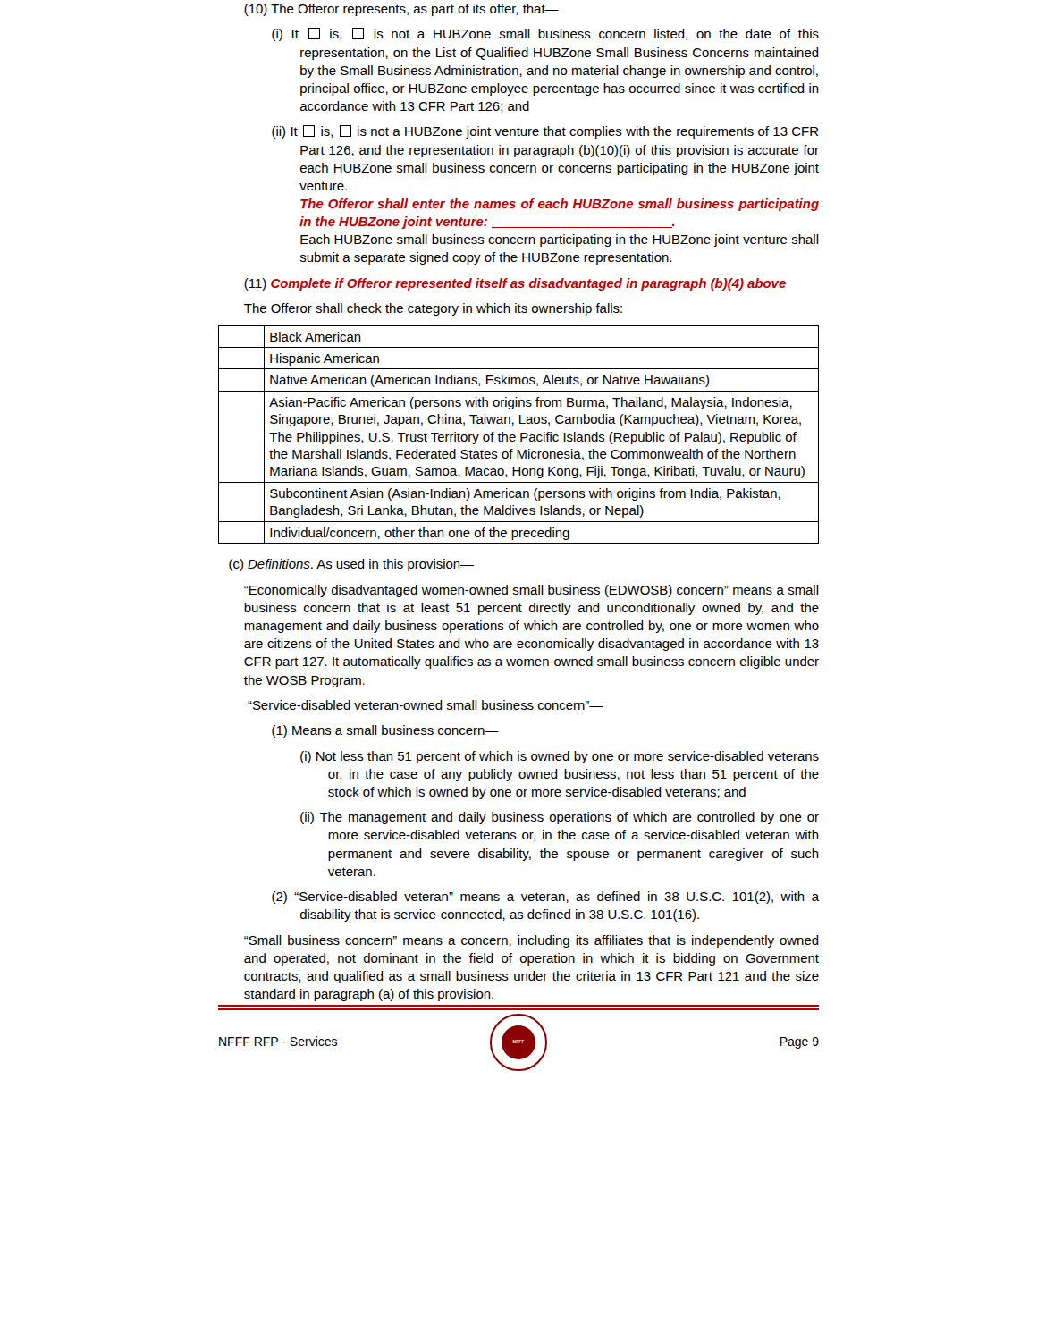(10) The Offeror represents, as part of its offer, that—
(i) It is, is not a HUBZone small business concern listed, on the date of this representation, on the List of Qualified HUBZone Small Business Concerns maintained by the Small Business Administration, and no material change in ownership and control, principal office, or HUBZone employee percentage has occurred since it was certified in accordance with 13 CFR Part 126; and
(ii) It is, is not a HUBZone joint venture that complies with the requirements of 13 CFR Part 126, and the representation in paragraph (b)(10)(i) of this provision is accurate for each HUBZone small business concern or concerns participating in the HUBZone joint venture.
The Offeror shall enter the names of each HUBZone small business participating in the HUBZone joint venture: .
Each HUBZone small business concern participating in the HUBZone joint venture shall submit a separate signed copy of the HUBZone representation.
(11) Complete if Offeror represented itself as disadvantaged in paragraph (b)(4) above
The Offeror shall check the category in which its ownership falls:
| | Black American |
| | Hispanic American |
| | Native American (American Indians, Eskimos, Aleuts, or Native Hawaiians) |
| | Asian-Pacific American (persons with origins from Burma, Thailand, Malaysia, Indonesia, Singapore, Brunei, Japan, China, Taiwan, Laos, Cambodia (Kampuchea), Vietnam, Korea, The Philippines, U.S. Trust Territory of the Pacific Islands (Republic of Palau), Republic of the Marshall Islands, Federated States of Micronesia, the Commonwealth of the Northern Mariana Islands, Guam, Samoa, Macao, Hong Kong, Fiji, Tonga, Kiribati, Tuvalu, or Nauru) |
| | Subcontinent Asian (Asian-Indian) American (persons with origins from India, Pakistan, Bangladesh, Sri Lanka, Bhutan, the Maldives Islands, or Nepal) |
| | Individual/concern, other than one of the preceding |
(c) Definitions. As used in this provision—
“Economically disadvantaged women-owned small business (EDWOSB) concern” means a small business concern that is at least 51 percent directly and unconditionally owned by, and the management and daily business operations of which are controlled by, one or more women who are citizens of the United States and who are economically disadvantaged in accordance with 13 CFR part 127. It automatically qualifies as a women-owned small business concern eligible under the WOSB Program.
“Service-disabled veteran-owned small business concern”—
(1) Means a small business concern—
(i) Not less than 51 percent of which is owned by one or more service-disabled veterans or, in the case of any publicly owned business, not less than 51 percent of the stock of which is owned by one or more service-disabled veterans; and
(ii) The management and daily business operations of which are controlled by one or more service-disabled veterans or, in the case of a service-disabled veteran with permanent and severe disability, the spouse or permanent caregiver of such veteran.
(2) “Service-disabled veteran” means a veteran, as defined in 38 U.S.C. 101(2), with a disability that is service-connected, as defined in 38 U.S.C. 101(16).
“Small business concern” means a concern, including its affiliates that is independently owned and operated, not dominant in the field of operation in which it is bidding on Government contracts, and qualified as a small business under the criteria in 13 CFR Part 121 and the size standard in paragraph (a) of this provision.
NFFF RFP - Services
NFFF
Page 9